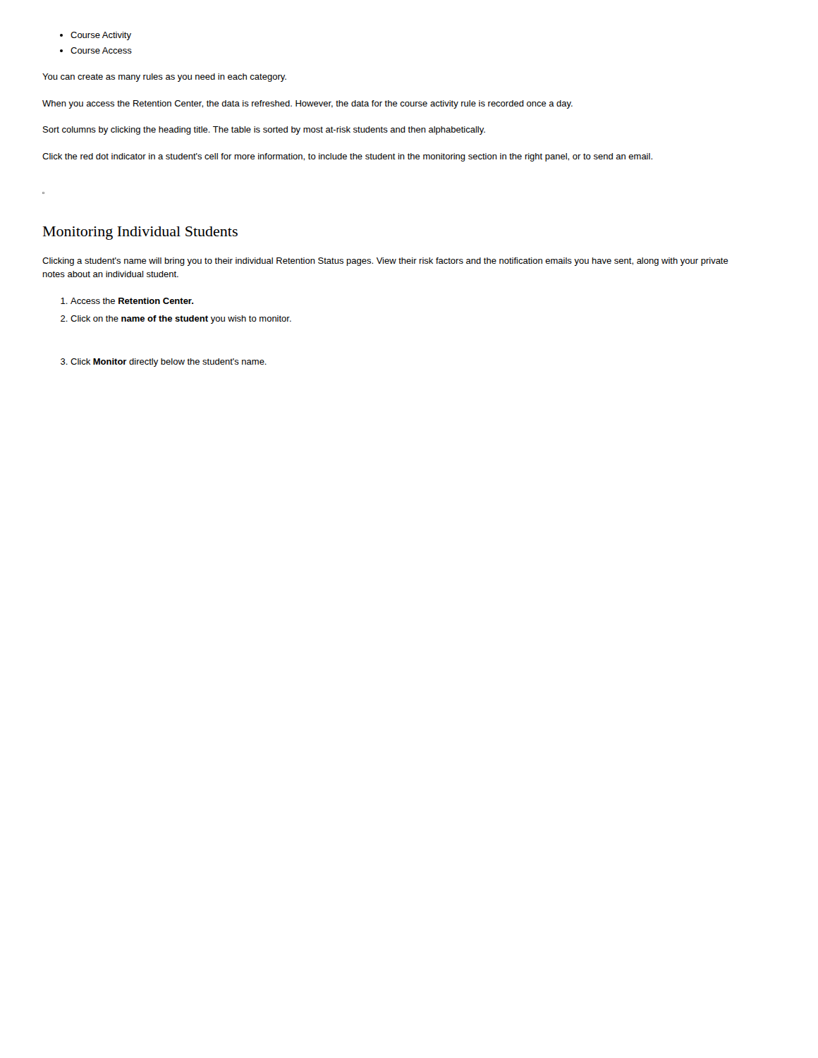Course Activity
Course Access
You can create as many rules as you need in each category.
When you access the Retention Center, the data is refreshed. However, the data for the course activity rule is recorded once a day.
Sort columns by clicking the heading title. The table is sorted by most at-risk students and then alphabetically.
Click the red dot indicator in a student's cell for more information, to include the student in the monitoring section in the right panel, or to send an email.
Monitoring Individual Students
Clicking a student's name will bring you to their individual Retention Status pages. View their risk factors and the notification emails you have sent, along with your private notes about an individual student.
Access the Retention Center.
Click on the name of the student you wish to monitor.
Click Monitor directly below the student's name.